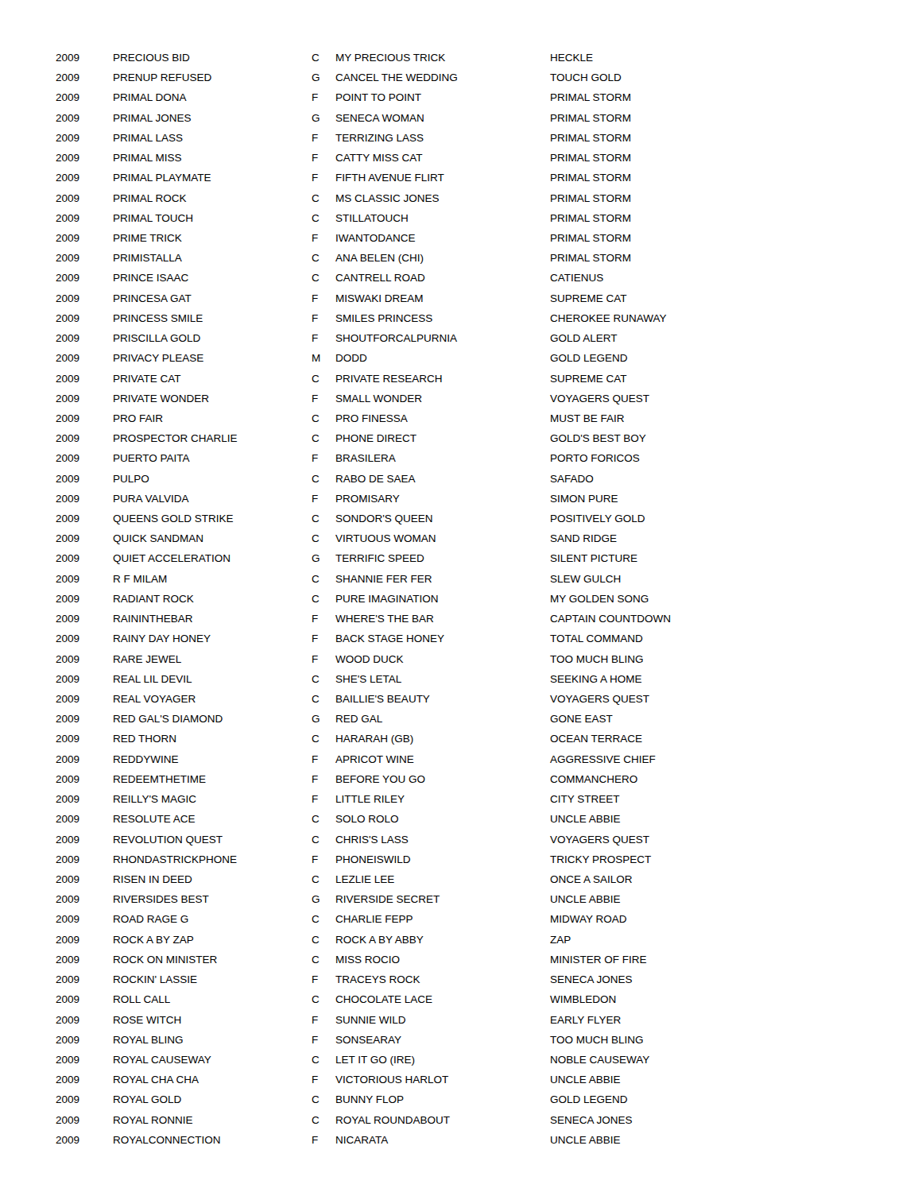| 2009 | PRECIOUS BID | C | MY PRECIOUS TRICK | HECKLE |
| 2009 | PRENUP REFUSED | G | CANCEL THE WEDDING | TOUCH GOLD |
| 2009 | PRIMAL DONA | F | POINT TO POINT | PRIMAL STORM |
| 2009 | PRIMAL JONES | G | SENECA WOMAN | PRIMAL STORM |
| 2009 | PRIMAL LASS | F | TERRIZING LASS | PRIMAL STORM |
| 2009 | PRIMAL MISS | F | CATTY MISS CAT | PRIMAL STORM |
| 2009 | PRIMAL PLAYMATE | F | FIFTH AVENUE FLIRT | PRIMAL STORM |
| 2009 | PRIMAL ROCK | C | MS CLASSIC JONES | PRIMAL STORM |
| 2009 | PRIMAL TOUCH | C | STILLATOUCH | PRIMAL STORM |
| 2009 | PRIME TRICK | F | IWANTODANCE | PRIMAL STORM |
| 2009 | PRIMISTALLA | C | ANA BELEN (CHI) | PRIMAL STORM |
| 2009 | PRINCE ISAAC | C | CANTRELL ROAD | CATIENUS |
| 2009 | PRINCESA GAT | F | MISWAKI DREAM | SUPREME CAT |
| 2009 | PRINCESS SMILE | F | SMILES PRINCESS | CHEROKEE RUNAWAY |
| 2009 | PRISCILLA GOLD | F | SHOUTFORCALPURNIA | GOLD ALERT |
| 2009 | PRIVACY PLEASE | M | DODD | GOLD LEGEND |
| 2009 | PRIVATE CAT | C | PRIVATE RESEARCH | SUPREME CAT |
| 2009 | PRIVATE WONDER | F | SMALL WONDER | VOYAGERS QUEST |
| 2009 | PRO FAIR | C | PRO FINESSA | MUST BE FAIR |
| 2009 | PROSPECTOR CHARLIE | C | PHONE DIRECT | GOLD'S BEST BOY |
| 2009 | PUERTO PAITA | F | BRASILERA | PORTO FORICOS |
| 2009 | PULPO | C | RABO DE SAEA | SAFADO |
| 2009 | PURA VALVIDA | F | PROMISARY | SIMON PURE |
| 2009 | QUEENS GOLD STRIKE | C | SONDOR'S QUEEN | POSITIVELY GOLD |
| 2009 | QUICK SANDMAN | C | VIRTUOUS WOMAN | SAND RIDGE |
| 2009 | QUIET ACCELERATION | G | TERRIFIC SPEED | SILENT PICTURE |
| 2009 | R F MILAM | C | SHANNIE FER FER | SLEW GULCH |
| 2009 | RADIANT ROCK | C | PURE IMAGINATION | MY GOLDEN SONG |
| 2009 | RAININTHEBAR | F | WHERE'S THE BAR | CAPTAIN COUNTDOWN |
| 2009 | RAINY DAY HONEY | F | BACK STAGE HONEY | TOTAL COMMAND |
| 2009 | RARE JEWEL | F | WOOD DUCK | TOO MUCH BLING |
| 2009 | REAL LIL DEVIL | C | SHE'S LETAL | SEEKING A HOME |
| 2009 | REAL VOYAGER | C | BAILLIE'S BEAUTY | VOYAGERS QUEST |
| 2009 | RED GAL'S DIAMOND | G | RED GAL | GONE EAST |
| 2009 | RED THORN | C | HARARAH (GB) | OCEAN TERRACE |
| 2009 | REDDYWINE | F | APRICOT WINE | AGGRESSIVE CHIEF |
| 2009 | REDEEMTHETIME | F | BEFORE YOU GO | COMMANCHERO |
| 2009 | REILLY'S MAGIC | F | LITTLE RILEY | CITY STREET |
| 2009 | RESOLUTE ACE | C | SOLO ROLO | UNCLE ABBIE |
| 2009 | REVOLUTION QUEST | C | CHRIS'S LASS | VOYAGERS QUEST |
| 2009 | RHONDASTRICKPHONE | F | PHONEISWILD | TRICKY PROSPECT |
| 2009 | RISEN IN DEED | C | LEZLIE LEE | ONCE A SAILOR |
| 2009 | RIVERSIDES BEST | G | RIVERSIDE SECRET | UNCLE ABBIE |
| 2009 | ROAD RAGE G | C | CHARLIE FEPP | MIDWAY ROAD |
| 2009 | ROCK A BY ZAP | C | ROCK A BY ABBY | ZAP |
| 2009 | ROCK ON MINISTER | C | MISS ROCIO | MINISTER OF FIRE |
| 2009 | ROCKIN' LASSIE | F | TRACEYS ROCK | SENECA JONES |
| 2009 | ROLL CALL | C | CHOCOLATE LACE | WIMBLEDON |
| 2009 | ROSE WITCH | F | SUNNIE WILD | EARLY FLYER |
| 2009 | ROYAL BLING | F | SONSEARAY | TOO MUCH BLING |
| 2009 | ROYAL CAUSEWAY | C | LET IT GO (IRE) | NOBLE CAUSEWAY |
| 2009 | ROYAL CHA CHA | F | VICTORIOUS HARLOT | UNCLE ABBIE |
| 2009 | ROYAL GOLD | C | BUNNY FLOP | GOLD LEGEND |
| 2009 | ROYAL RONNIE | C | ROYAL ROUNDABOUT | SENECA JONES |
| 2009 | ROYALCONNECTION | F | NICARATA | UNCLE ABBIE |